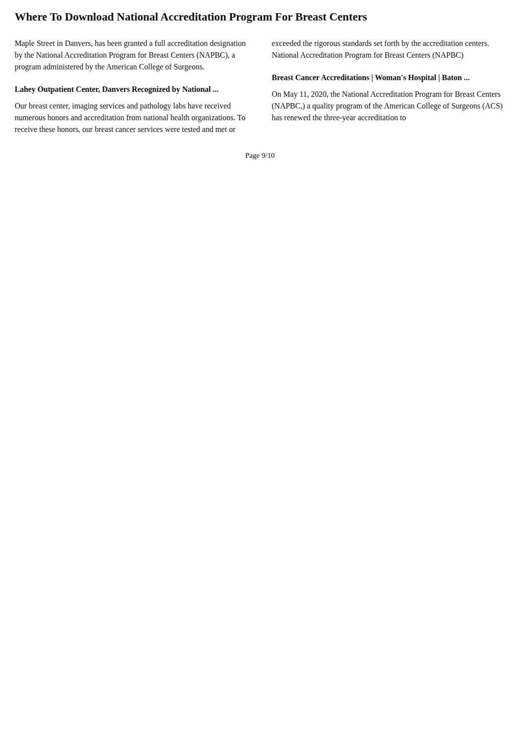Where To Download National Accreditation Program For Breast Centers
Maple Street in Danvers, has been granted a full accreditation designation by the National Accreditation Program for Breast Centers (NAPBC), a program administered by the American College of Surgeons.
Lahey Outpatient Center, Danvers Recognized by National ...
Our breast center, imaging services and pathology labs have received numerous honors and accreditation from national health organizations. To receive these honors, our breast cancer services were tested and met or exceeded the rigorous standards set forth by the accreditation centers. National Accreditation Program for Breast Centers (NAPBC)
Breast Cancer Accreditations | Woman's Hospital | Baton ...
On May 11, 2020, the National Accreditation Program for Breast Centers (NAPBC,) a quality program of the American College of Surgeons (ACS) has renewed the three-year accreditation to
Page 9/10